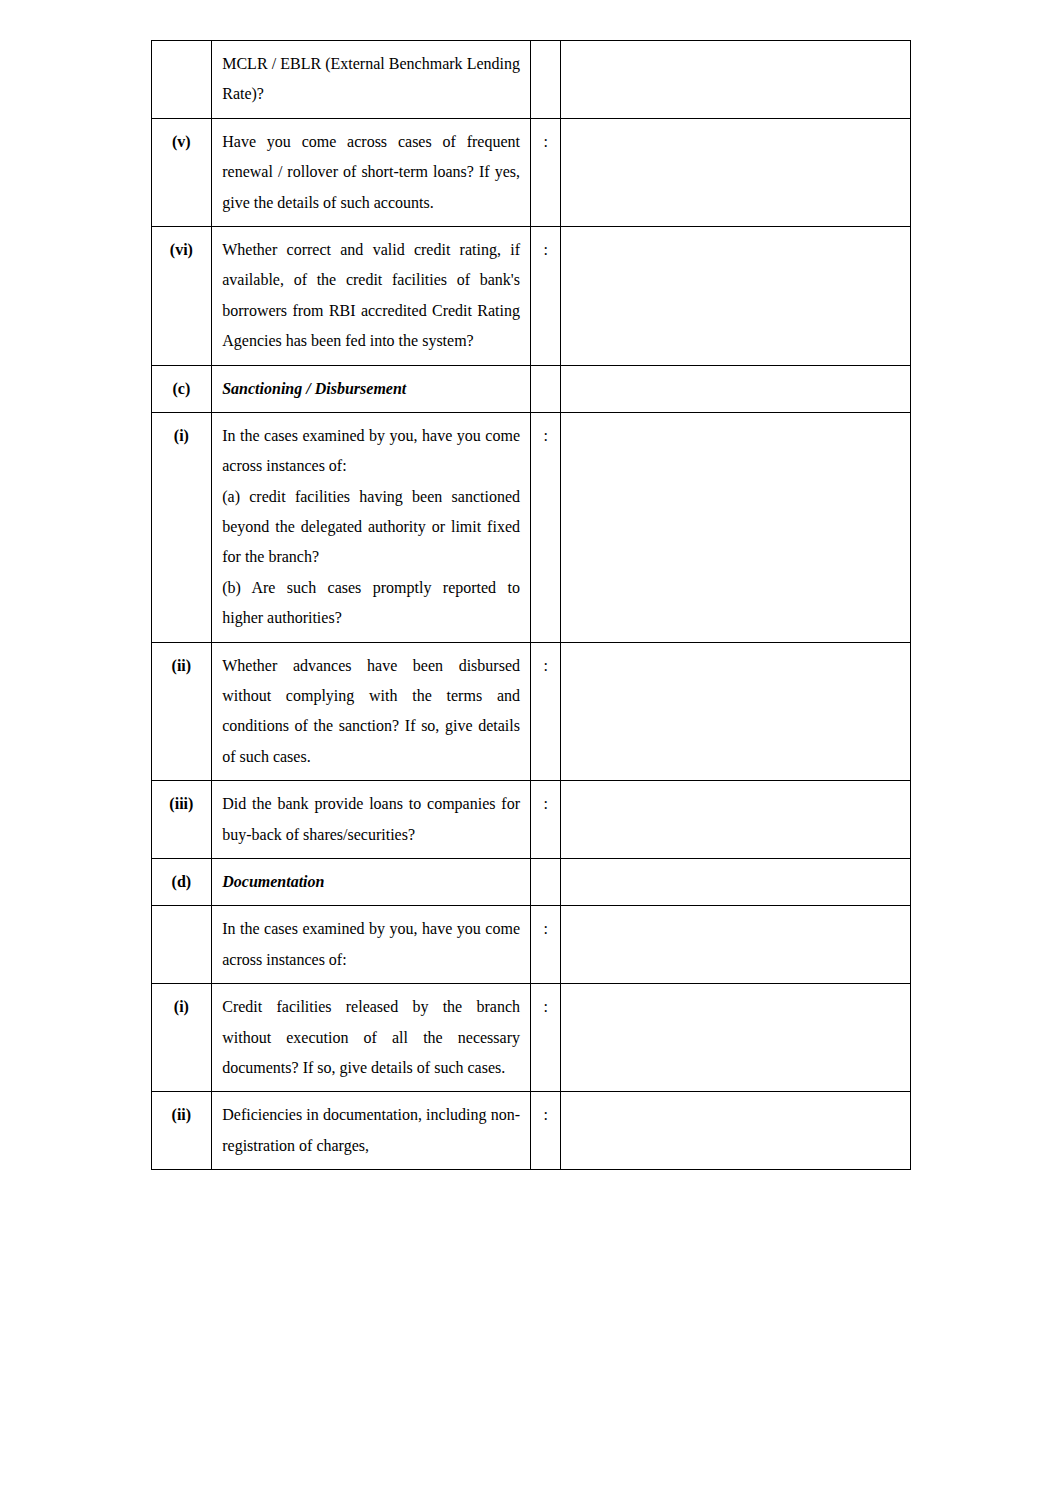| | MCLR / EBLR (External Benchmark Lending Rate)? | | |
| (v) | Have you come across cases of frequent renewal / rollover of short-term loans? If yes, give the details of such accounts. | : | |
| (vi) | Whether correct and valid credit rating, if available, of the credit facilities of bank's borrowers from RBI accredited Credit Rating Agencies has been fed into the system? | : | |
| (c) | Sanctioning / Disbursement | | |
| (i) | In the cases examined by you, have you come across instances of: (a) credit facilities having been sanctioned beyond the delegated authority or limit fixed for the branch? (b) Are such cases promptly reported to higher authorities? | : | |
| (ii) | Whether advances have been disbursed without complying with the terms and conditions of the sanction? If so, give details of such cases. | : | |
| (iii) | Did the bank provide loans to companies for buy-back of shares/securities? | : | |
| (d) | Documentation | | |
| | In the cases examined by you, have you come across instances of: | : | |
| (i) | Credit facilities released by the branch without execution of all the necessary documents? If so, give details of such cases. | : | |
| (ii) | Deficiencies in documentation, including non-registration of charges, | : | |